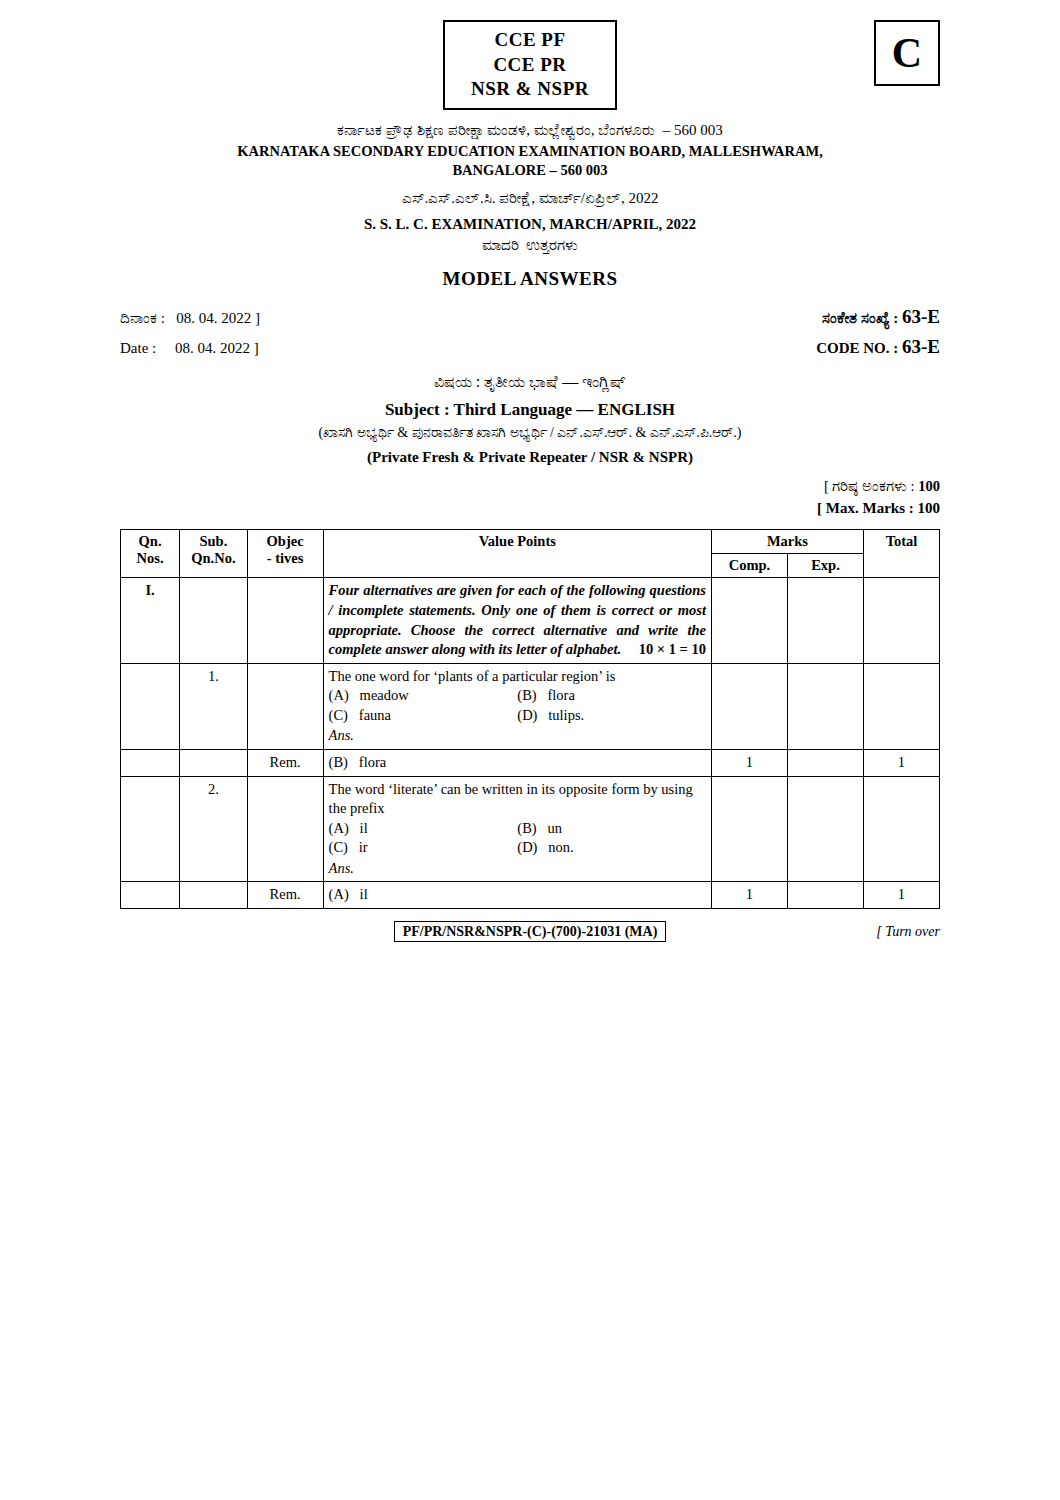CCE PF
CCE PR
NSR & NSPR
C
ಕರ್ನಾಟಕ ಪ್ರೌಢ ಶಿಕ್ಷಣ ಪರೀಕ್ಷಾ ಮಂಡಳಿ, ಮಲ್ಲೇಶ್ವರಂ, ಬೆಂಗಳೂರು – 560 003
KARNATAKA SECONDARY EDUCATION EXAMINATION BOARD, MALLESHWARAM,
BANGALORE – 560 003
ಎಸ್.ಎಸ್.ಎಲ್.ಸಿ. ಪರೀಕ್ಷೆ, ಮಾರ್ಚ್/ಏಪ್ರಿಲ್, 2022
S. S. L. C. EXAMINATION, MARCH/APRIL, 2022
ಮಾದರಿ ಉತ್ತರಗಳು
MODEL ANSWERS
ದಿನಾಂಕ : 08. 04. 2022 ] ಸಂಕೇತ ಸಂಖ್ಯೆ : 63-E
Date : 08. 04. 2022 ] CODE NO. : 63-E
ವಿಷಯ : ತೃತೀಯ ಭಾಷೆ — ಇಂಗ್ಲಿಷ್
Subject : Third Language — ENGLISH
(ಖಾಸಗಿ ಅಭ್ಯರ್ಥಿ & ಪುನರಾವರ್ತಿತ ಖಾಸಗಿ ಅಭ್ಯರ್ಥಿ / ಎನ್.ಎಸ್.ಆರ್. & ಎನ್.ಎಸ್.ಪಿ.ಆರ್.)
(Private Fresh & Private Repeater / NSR & NSPR)
[ ಗರಿಷ್ಠ ಅಂಕಗಳು : 100
[ Max. Marks : 100
| Qn. Nos. | Sub. Qn.No. | Objec - tives | Value Points | Marks | Total |
| --- | --- | --- | --- | --- | --- |
| Comp. | Exp. |
| I. | | | Four alternatives are given for each of the following questions / incomplete statements. Only one of them is correct or most appropriate. Choose the correct alternative and write the complete answer along with its letter of alphabet. 10 × 1 = 10 | | | |
| | 1. | | The one word for ‘plants of a particular region’ is (A) meadow (B) flora (C) fauna (D) tulips. Ans. | | | |
| | | Rem. | (B) flora | 1 | | 1 |
| | 2. | | The word ‘literate’ can be written in its opposite form by using the prefix (A) il (B) un (C) ir (D) non. Ans. | | | |
| | | Rem. | (A) il | 1 | | 1 |
PF/PR/NSR&NSPR-(C)-(700)-21031 (MA)
[ Turn over